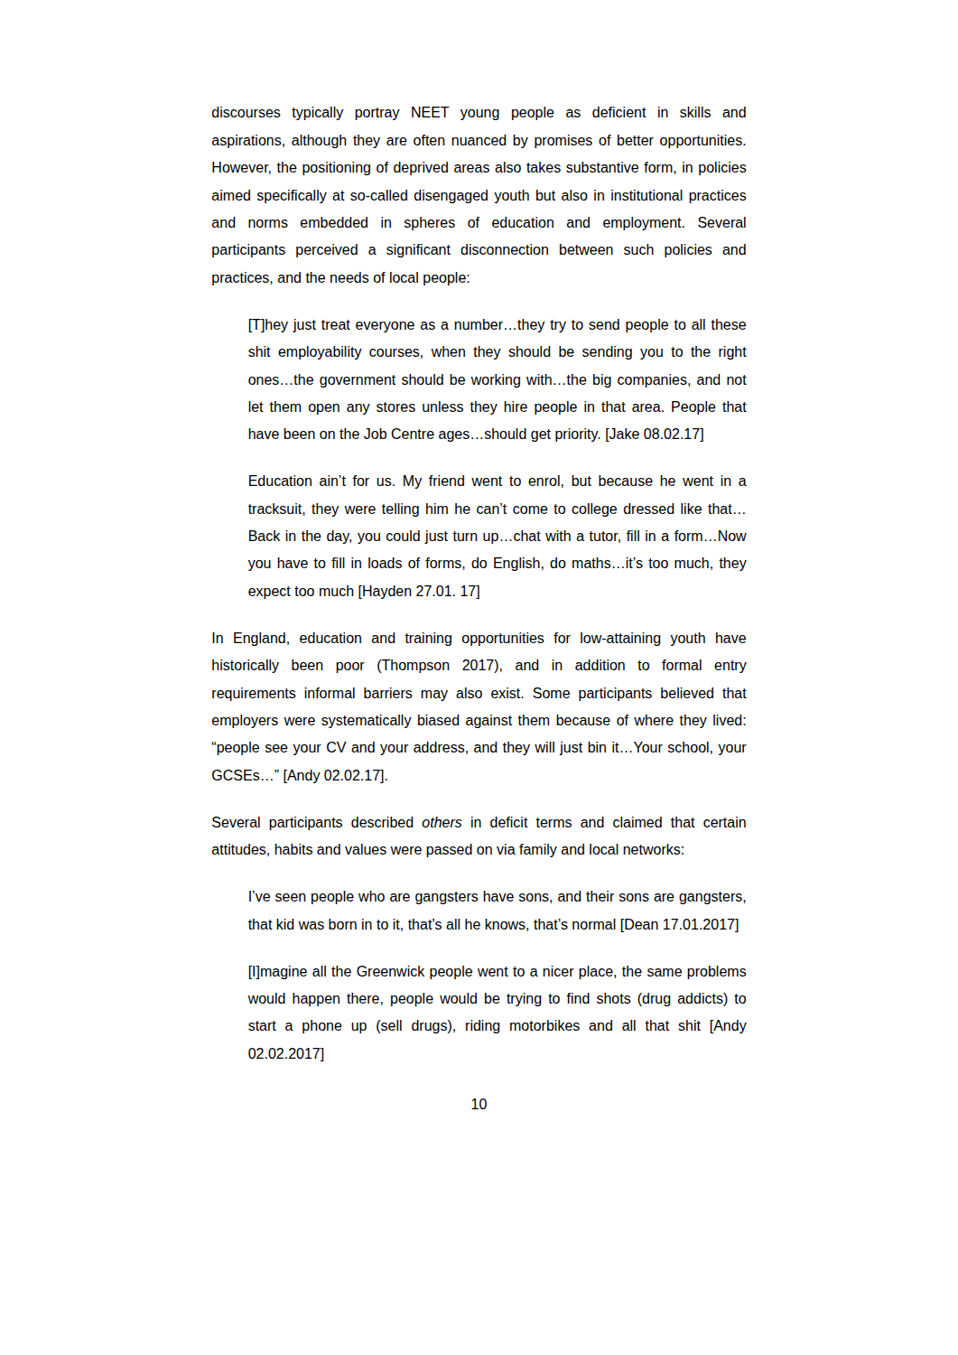discourses typically portray NEET young people as deficient in skills and aspirations, although they are often nuanced by promises of better opportunities. However, the positioning of deprived areas also takes substantive form, in policies aimed specifically at so-called disengaged youth but also in institutional practices and norms embedded in spheres of education and employment. Several participants perceived a significant disconnection between such policies and practices, and the needs of local people:
[T]hey just treat everyone as a number…they try to send people to all these shit employability courses, when they should be sending you to the right ones…the government should be working with…the big companies, and not let them open any stores unless they hire people in that area. People that have been on the Job Centre ages…should get priority. [Jake 08.02.17]
Education ain’t for us. My friend went to enrol, but because he went in a tracksuit, they were telling him he can’t come to college dressed like that…Back in the day, you could just turn up…chat with a tutor, fill in a form…Now you have to fill in loads of forms, do English, do maths…it’s too much, they expect too much [Hayden 27.01. 17]
In England, education and training opportunities for low-attaining youth have historically been poor (Thompson 2017), and in addition to formal entry requirements informal barriers may also exist. Some participants believed that employers were systematically biased against them because of where they lived: “people see your CV and your address, and they will just bin it…Your school, your GCSEs…” [Andy 02.02.17].
Several participants described others in deficit terms and claimed that certain attitudes, habits and values were passed on via family and local networks:
I’ve seen people who are gangsters have sons, and their sons are gangsters, that kid was born in to it, that’s all he knows, that’s normal [Dean 17.01.2017]
[I]magine all the Greenwick people went to a nicer place, the same problems would happen there, people would be trying to find shots (drug addicts) to start a phone up (sell drugs), riding motorbikes and all that shit [Andy 02.02.2017]
10